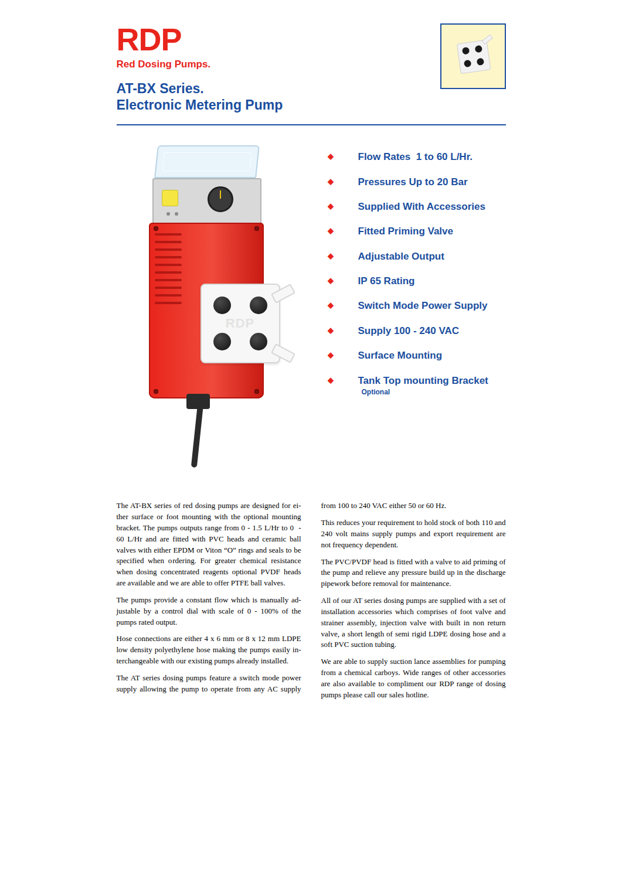RDP
Red Dosing Pumps.
AT-BX Series.
Electronic Metering Pump
RDP
Flow Rates 1 to 60 L/Hr.
Pressures Up to 20 Bar
Supplied With Accessories
Fitted Priming Valve
Adjustable Output
IP 65 Rating
Switch Mode Power Supply
Supply 100 - 240 VAC
Surface Mounting
Tank Top mounting BracketOptional
The AT-BX series of red dosing pumps are designed for either surface or foot mounting with the optional mounting bracket. The pumps outputs range from 0 - 1.5 L/Hr to 0 - 60 L/Hr and are fitted with PVC heads and ceramic ball valves with either EPDM or Viton “O” rings and seals to be specified when o rdering. For greater chemical resistance when dosing concentrated reagents optional PVDF heads are available and we are able to offer PTFE ball valves.
The pumps provide a constant flow which is manually adjustable by a control dial with scale of 0 - 100% of the pumps rated output.
Hose connections are either 4 x 6 mm or 8 x 12 mm LDPE low density polyethylene hose making the pumps easily interchangeable with our existing pumps already installed.
The AT series dosing pumps feature a switch mode power supply allowing the pump to operate from any AC supply from 100 to 240 VAC either 50 or 60 Hz.
This reduces your requirement to hold stock of both 110 and 240 volt mains supply pumps and export requirement are not frequency dependent.
The PVC/PVDF head is fitted with a valve to aid priming of the pump and relieve any pressure build up in the discharge pipework before removal for maintenance.
All of our AT series dosing pumps are supplied with a set of installation accessories which comprises of foot valve and strainer assembly, injection valve with built in non return valve, a short length of semi rigid LDPE dosing hose and a soft PVC suction tubing.
We are able to supply suction lance assemblies for pumping from a chemical carboys. Wide ranges of other accessories are also available to compliment our RDP range of dosing pumps please call our sales hotline.